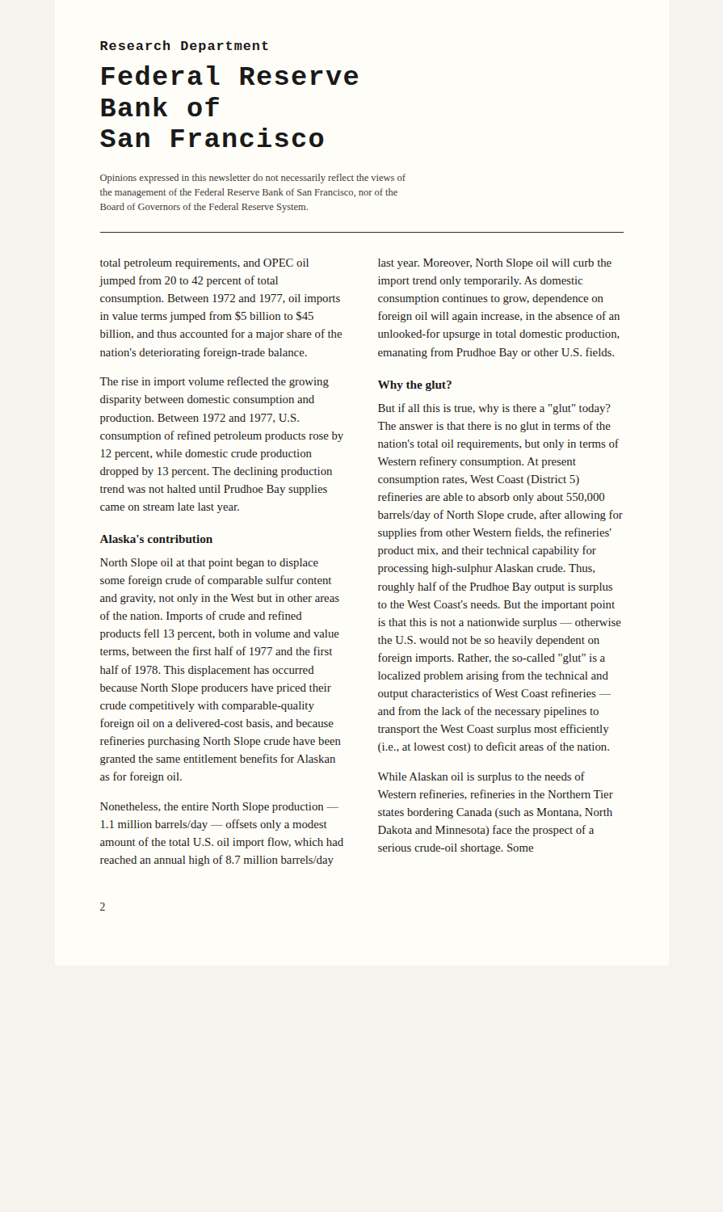Research Department
Federal Reserve Bank of San Francisco
Opinions expressed in this newsletter do not necessarily reflect the views of the management of the Federal Reserve Bank of San Francisco, nor of the Board of Governors of the Federal Reserve System.
total petroleum requirements, and OPEC oil jumped from 20 to 42 percent of total consumption. Between 1972 and 1977, oil imports in value terms jumped from $5 billion to $45 billion, and thus accounted for a major share of the nation's deteriorating foreign-trade balance.
The rise in import volume reflected the growing disparity between domestic consumption and production. Between 1972 and 1977, U.S. consumption of refined petroleum products rose by 12 percent, while domestic crude production dropped by 13 percent. The declining production trend was not halted until Prudhoe Bay supplies came on stream late last year.
Alaska's contribution
North Slope oil at that point began to displace some foreign crude of comparable sulfur content and gravity, not only in the West but in other areas of the nation. Imports of crude and refined products fell 13 percent, both in volume and value terms, between the first half of 1977 and the first half of 1978. This displacement has occurred because North Slope producers have priced their crude competitively with comparable-quality foreign oil on a delivered-cost basis, and because refineries purchasing North Slope crude have been granted the same entitlement benefits for Alaskan as for foreign oil.
Nonetheless, the entire North Slope production — 1.1 million barrels/day — offsets only a modest amount of the total U.S. oil import flow, which had reached an annual high of 8.7 million barrels/day last year. Moreover, North Slope oil will curb the import trend only temporarily. As domestic consumption continues to grow, dependence on foreign oil will again increase, in the absence of an unlooked-for upsurge in total domestic production, emanating from Prudhoe Bay or other U.S. fields.
Why the glut?
But if all this is true, why is there a "glut" today? The answer is that there is no glut in terms of the nation's total oil requirements, but only in terms of Western refinery consumption. At present consumption rates, West Coast (District 5) refineries are able to absorb only about 550,000 barrels/day of North Slope crude, after allowing for supplies from other Western fields, the refineries' product mix, and their technical capability for processing high-sulphur Alaskan crude. Thus, roughly half of the Prudhoe Bay output is surplus to the West Coast's needs. But the important point is that this is not a nationwide surplus — otherwise the U.S. would not be so heavily dependent on foreign imports. Rather, the so-called "glut" is a localized problem arising from the technical and output characteristics of West Coast refineries — and from the lack of the necessary pipelines to transport the West Coast surplus most efficiently (i.e., at lowest cost) to deficit areas of the nation.
While Alaskan oil is surplus to the needs of Western refineries, refineries in the Northern Tier states bordering Canada (such as Montana, North Dakota and Minnesota) face the prospect of a serious crude-oil shortage. Some
2